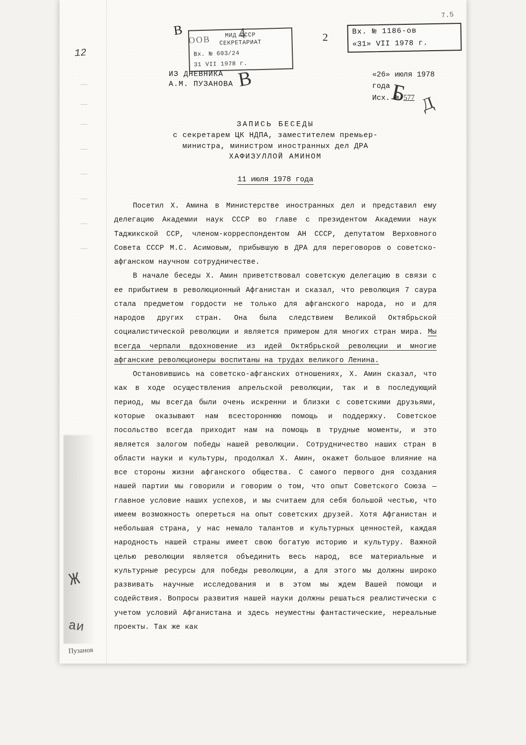12
Ж
аи
7.5
В
4
2
ООВ
МИД СССР
СЕКРЕТАРИАТ
Вх. № 603/24
31 VII 1978 г.
Вх. № 1186-ов
«31» VII 1978 г.
В
Б
Д
ИЗ ДНЕВНИКА
А.М. ПУЗАНОВА
«26» июля 1978 года
Исх. № 577
ЗАПИСЬ БЕСЕДЫ
с секретарем ЦК НДПА, заместителем премьер-
министра, министром иностранных дел ДРА
ХАФИЗУЛЛОЙ АМИНОМ
11 июля 1978 года
Посетил Х. Амина в Министерстве иностранных дел и представил ему делегацию Академии наук СССР во главе с президентом Академии наук Таджикской ССР, членом-корреспондентом АН СССР, депутатом Верховного Совета СССР М.С. Асимовым, прибывшую в ДРА для переговоров о советско-афганском научном сотрудничестве.
В начале беседы Х. Амин приветствовал советскую делегацию в связи с ее прибытием в революционный Афганистан и сказал, что революция 7 саура стала предметом гордости не только для афганского народа, но и для народов других стран. Она была следствием Великой Октябрьской социалистической революции и является примером для многих стран мира. Мы всегда черпали вдохновение из идей Октябрьской революции и многие афганские революционеры воспитаны на трудах великого Ленина.
Остановившись на советско-афганских отношениях, Х. Амин сказал, что как в ходе осуществления апрельской революции, так и в последующий период, мы всегда были очень искренни и близки с советскими друзьями, которые оказывают нам всестороннюю помощь и поддержку. Советское посольство всегда приходит нам на помощь в трудные моменты, и это является залогом победы нашей революции. Сотрудничество наших стран в области науки и культуры, продолжал Х. Амин, окажет большое влияние на все стороны жизни афганского общества. С самого первого дня создания нашей партии мы говорили и говорим о том, что опыт Советского Союза — главное условие наших успехов, и мы считаем для себя большой честью, что имеем возможность опереться на опыт советских друзей. Хотя Афганистан и небольшая страна, у нас немало талантов и культурных ценностей, каждая народность нашей страны имеет свою богатую историю и культуру. Важной целью революции является объединить весь народ, все материальные и культурные ресурсы для победы революции, а для этого мы должны широко развивать научные исследования и в этом мы ждем Вашей помощи и содействия. Вопросы развития нашей науки должны решаться реалистически с учетом условий Афганистана и здесь неуместны фантастические, нереальные проекты. Так же как
Пузанов